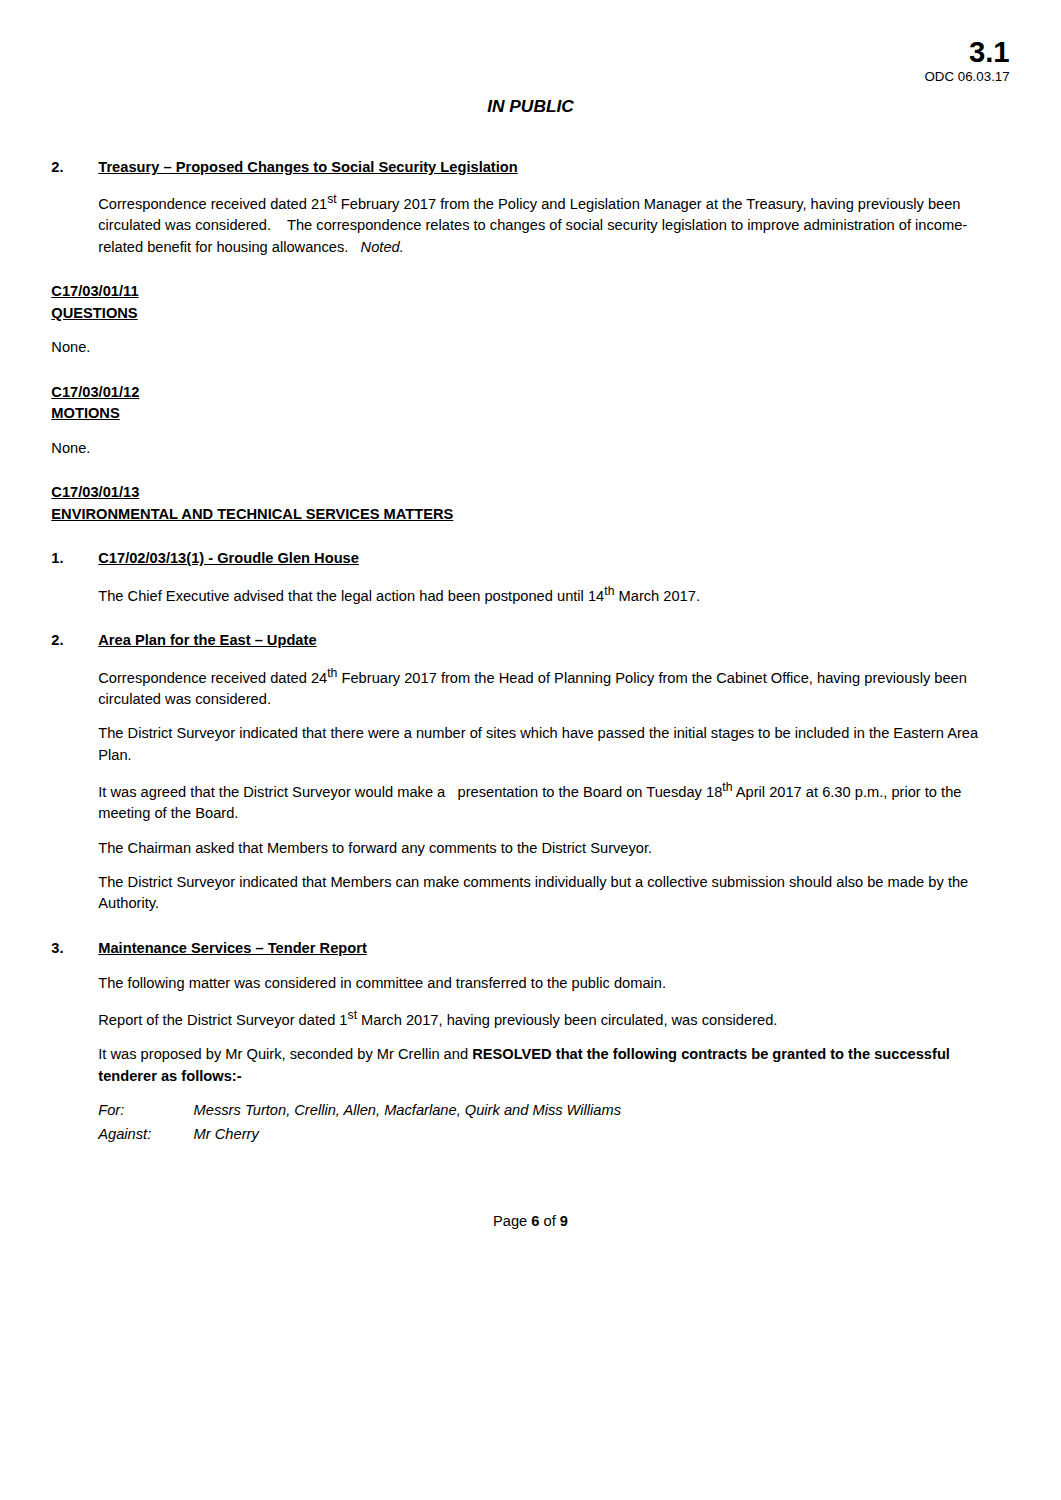3.1
ODC 06.03.17
IN PUBLIC
2.
Treasury – Proposed Changes to Social Security Legislation
Correspondence received dated 21st February 2017 from the Policy and Legislation Manager at the Treasury, having previously been circulated was considered. The correspondence relates to changes of social security legislation to improve administration of income-related benefit for housing allowances. Noted.
C17/03/01/11
QUESTIONS
None.
C17/03/01/12
MOTIONS
None.
C17/03/01/13
ENVIRONMENTAL AND TECHNICAL SERVICES MATTERS
1.
C17/02/03/13(1) - Groudle Glen House
The Chief Executive advised that the legal action had been postponed until 14th March 2017.
2.
Area Plan for the East – Update
Correspondence received dated 24th February 2017 from the Head of Planning Policy from the Cabinet Office, having previously been circulated was considered.
The District Surveyor indicated that there were a number of sites which have passed the initial stages to be included in the Eastern Area Plan.
It was agreed that the District Surveyor would make a presentation to the Board on Tuesday 18th April 2017 at 6.30 p.m., prior to the meeting of the Board.
The Chairman asked that Members to forward any comments to the District Surveyor.
The District Surveyor indicated that Members can make comments individually but a collective submission should also be made by the Authority.
3.
Maintenance Services – Tender Report
The following matter was considered in committee and transferred to the public domain.
Report of the District Surveyor dated 1st March 2017, having previously been circulated, was considered.
It was proposed by Mr Quirk, seconded by Mr Crellin and RESOLVED that the following contracts be granted to the successful tenderer as follows:-
For:
Messrs Turton, Crellin, Allen, Macfarlane, Quirk and Miss Williams
Against:
Mr Cherry
Page 6 of 9